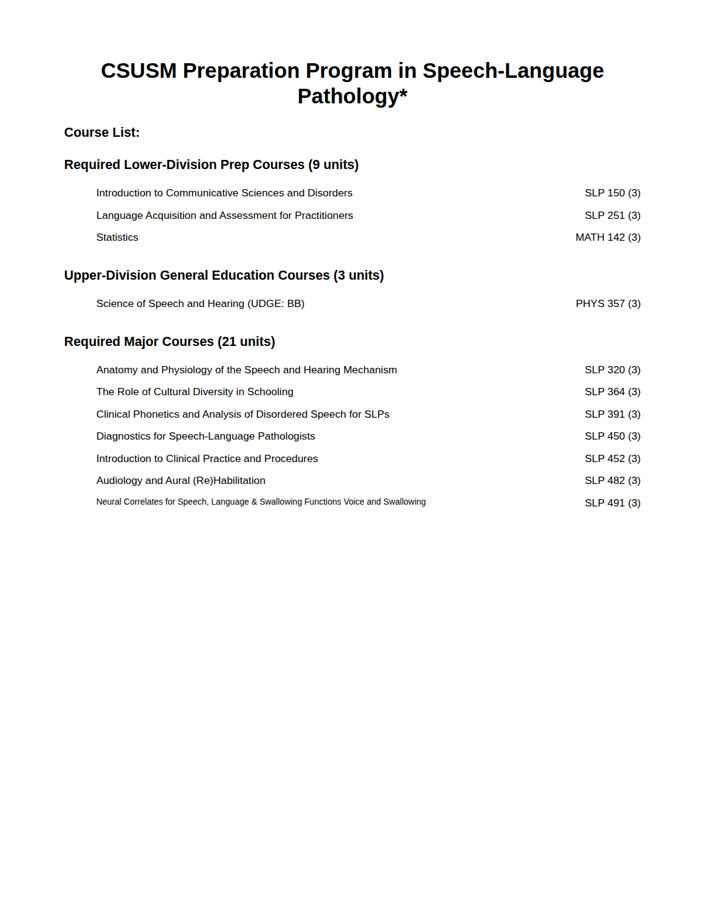CSUSM Preparation Program in Speech-Language Pathology*
Course List:
Required Lower-Division Prep Courses (9 units)
| Introduction to Communicative Sciences and Disorders | SLP 150 (3) |
| Language Acquisition and Assessment for Practitioners | SLP 251 (3) |
| Statistics | MATH 142 (3) |
Upper-Division General Education Courses (3 units)
| Science of Speech and Hearing (UDGE: BB) | PHYS 357 (3) |
Required Major Courses (21 units)
| Anatomy and Physiology of the Speech and Hearing Mechanism | SLP 320 (3) |
| The Role of Cultural Diversity in Schooling | SLP 364 (3) |
| Clinical Phonetics and Analysis of Disordered Speech for SLPs | SLP 391 (3) |
| Diagnostics for Speech-Language Pathologists | SLP 450 (3) |
| Introduction to Clinical Practice and Procedures | SLP 452 (3) |
| Audiology and Aural (Re)Habilitation | SLP 482 (3) |
| Neural Correlates for Speech, Language & Swallowing Functions Voice and Swallowing | SLP 491 (3) |